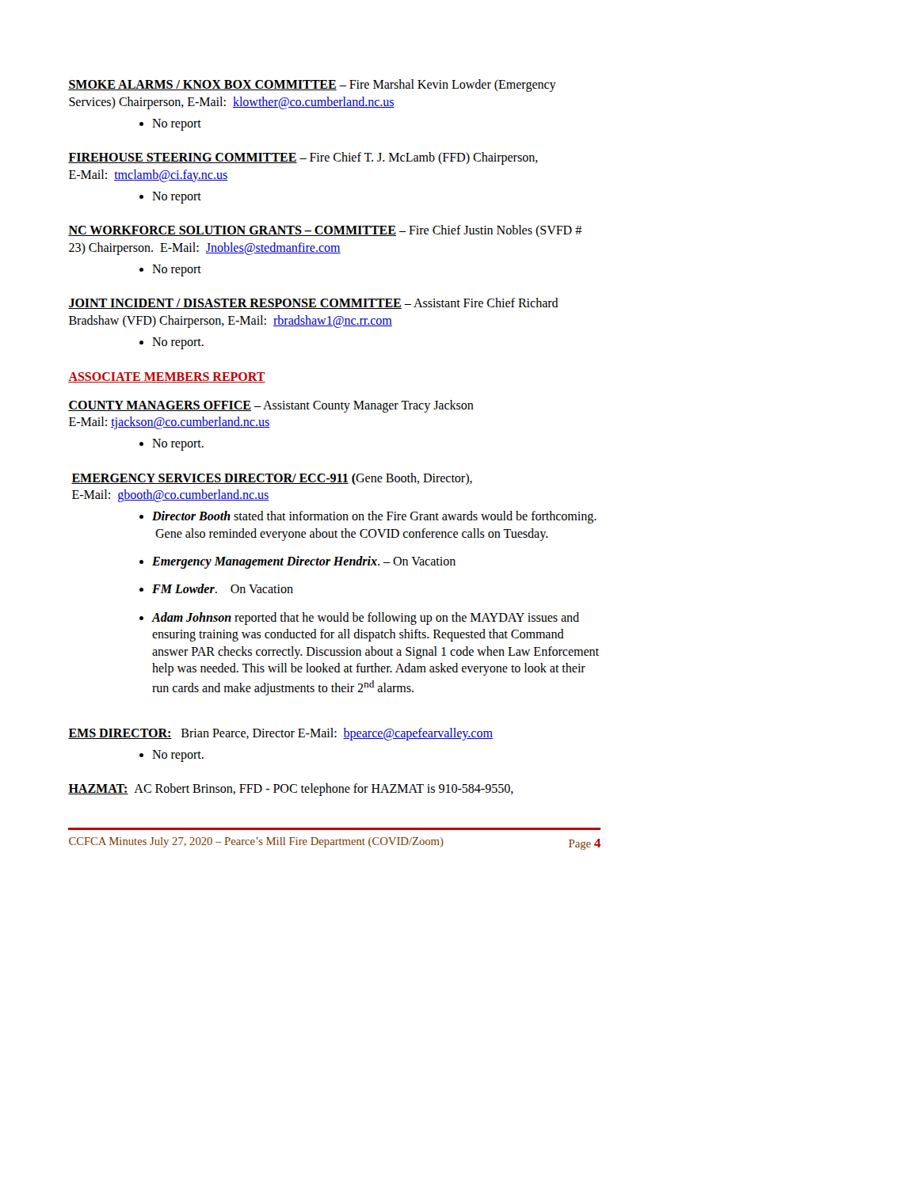SMOKE ALARMS / KNOX BOX COMMITTEE – Fire Marshal Kevin Lowder (Emergency Services) Chairperson, E-Mail: klowther@co.cumberland.nc.us
No report
FIREHOUSE STEERING COMMITTEE – Fire Chief T. J. McLamb (FFD) Chairperson,
E-Mail: tmclamb@ci.fay.nc.us
No report
NC WORKFORCE SOLUTION GRANTS – COMMITTEE – Fire Chief Justin Nobles (SVFD # 23) Chairperson. E-Mail: Jnobles@stedmanfire.com
No report
JOINT INCIDENT / DISASTER RESPONSE COMMITTEE – Assistant Fire Chief Richard Bradshaw (VFD) Chairperson, E-Mail: rbradshaw1@nc.rr.com
No report.
ASSOCIATE MEMBERS REPORT
COUNTY MANAGERS OFFICE – Assistant County Manager Tracy Jackson
E-Mail: tjackson@co.cumberland.nc.us
No report.
EMERGENCY SERVICES DIRECTOR/ ECC-911 (Gene Booth, Director),
E-Mail: gbooth@co.cumberland.nc.us
Director Booth stated that information on the Fire Grant awards would be forthcoming. Gene also reminded everyone about the COVID conference calls on Tuesday.
Emergency Management Director Hendrix. – On Vacation
FM Lowder. On Vacation
Adam Johnson reported that he would be following up on the MAYDAY issues and ensuring training was conducted for all dispatch shifts. Requested that Command answer PAR checks correctly. Discussion about a Signal 1 code when Law Enforcement help was needed. This will be looked at further. Adam asked everyone to look at their run cards and make adjustments to their 2nd alarms.
EMS DIRECTOR: Brian Pearce, Director E-Mail: bpearce@capefearvalley.com
No report.
HAZMAT: AC Robert Brinson, FFD - POC telephone for HAZMAT is 910-584-9550,
CCFCA Minutes July 27, 2020 – Pearce’s Mill Fire Department (COVID/Zoom) Page 4